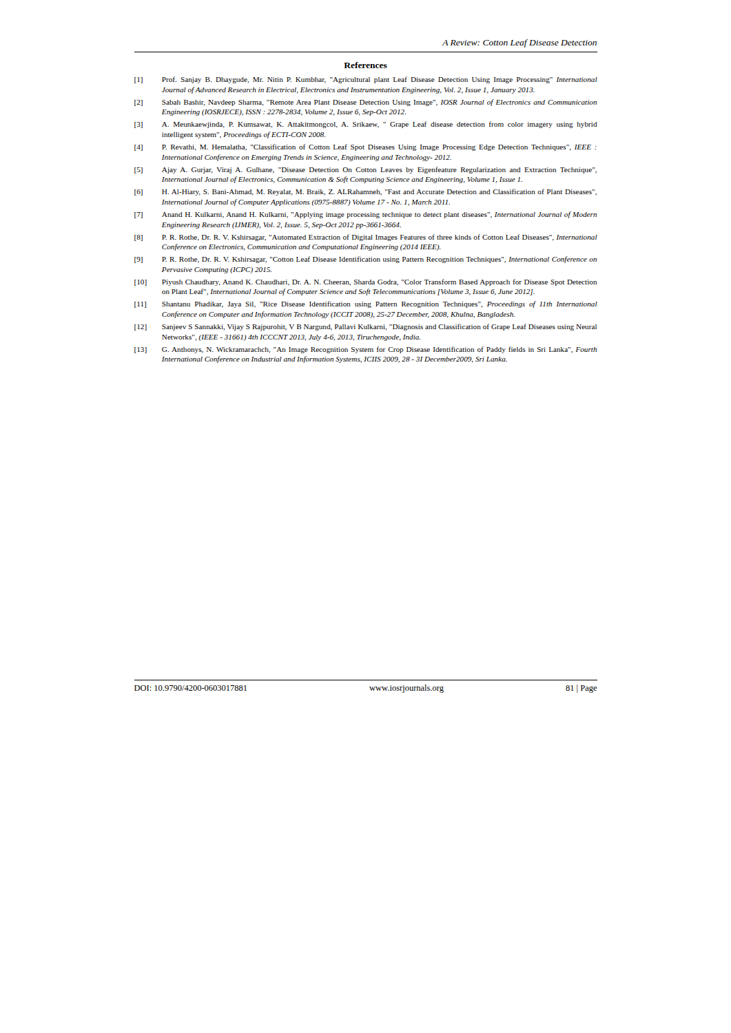A Review: Cotton Leaf Disease Detection
References
| [1] | Prof. Sanjay B. Dhaygude, Mr. Nitin P. Kumbhar, "Agricultural plant Leaf Disease Detection Using Image Processing" International Journal of Advanced Research in Electrical, Electronics and Instrumentation Engineering, Vol. 2, Issue 1, January 2013. |
| [2] | Sabah Bashir, Navdeep Sharma, "Remote Area Plant Disease Detection Using Image", IOSR Journal of Electronics and Communication Engineering (IOSRJECE), ISSN : 2278-2834, Volume 2, Issue 6, Sep-Oct 2012. |
| [3] | A. Meunkaewjinda, P. Kumsawat, K. Attakitmongcol, A. Srikaew, " Grape Leaf disease detection from color imagery using hybrid intelligent system", Proceedings of ECTI-CON 2008. |
| [4] | P. Revathi, M. Hemalatha, "Classification of Cotton Leaf Spot Diseases Using Image Processing Edge Detection Techniques", IEEE : International Conference on Emerging Trends in Science, Engineering and Technology- 2012. |
| [5] | Ajay A. Gurjar, Viraj A. Gulhane, "Disease Detection On Cotton Leaves by Eigenfeature Regularization and Extraction Technique", International Journal of Electronics, Communication & Soft Computing Science and Engineering, Volume 1, Issue 1. |
| [6] | H. Al-Hiary, S. Bani-Ahmad, M. Reyalat, M. Braik, Z. ALRahamneh, "Fast and Accurate Detection and Classification of Plant Diseases", International Journal of Computer Applications (0975-8887) Volume 17 - No. 1, March 2011. |
| [7] | Anand H. Kulkarni, Anand H. Kulkarni, "Applying image processing technique to detect plant diseases", International Journal of Modern Engineering Research (IJMER), Vol. 2, Issue. 5, Sep-Oct 2012 pp-3661-3664. |
| [8] | P. R. Rothe, Dr. R. V. Kshirsagar, "Automated Extraction of Digital Images Features of three kinds of Cotton Leaf Diseases", International Conference on Electronics, Communication and Computational Engineering (2014 IEEE). |
| [9] | P. R. Rothe, Dr. R. V. Kshirsagar, "Cotton Leaf Disease Identification using Pattern Recognition Techniques", International Conference on Pervasive Computing (ICPC) 2015. |
| [10] | Piyush Chaudhary, Anand K. Chaudhari, Dr. A. N. Cheeran, Sharda Godra, "Color Transform Based Approach for Disease Spot Detection on Plant Leaf", International Journal of Computer Science and Soft Telecommunications [Volume 3, Issue 6, June 2012]. |
| [11] | Shantanu Phadikar, Jaya Sil, "Rice Disease Identification using Pattern Recognition Techniques", Proceedings of 11th International Conference on Computer and Information Technology (ICCIT 2008), 25-27 December, 2008, Khulna, Bangladesh. |
| [12] | Sanjeev S Sannakki, Vijay S Rajpurohit, V B Nargund, Pallavi Kulkarni, "Diagnosis and Classification of Grape Leaf Diseases using Neural Networks", (IEEE - 31661) 4th ICCCNT 2013, July 4-6, 2013, Tiruchengode, India. |
| [13] | G. Anthonys, N. Wickramarachch, "An Image Recognition System for Crop Disease Identification of Paddy fields in Sri Lanka", Fourth International Conference on Industrial and Information Systems, ICIIS 2009, 28 - 3I December2009, Sri Lanka. |
DOI: 10.9790/4200-0603017881
www.iosrjournals.org
81 | Page